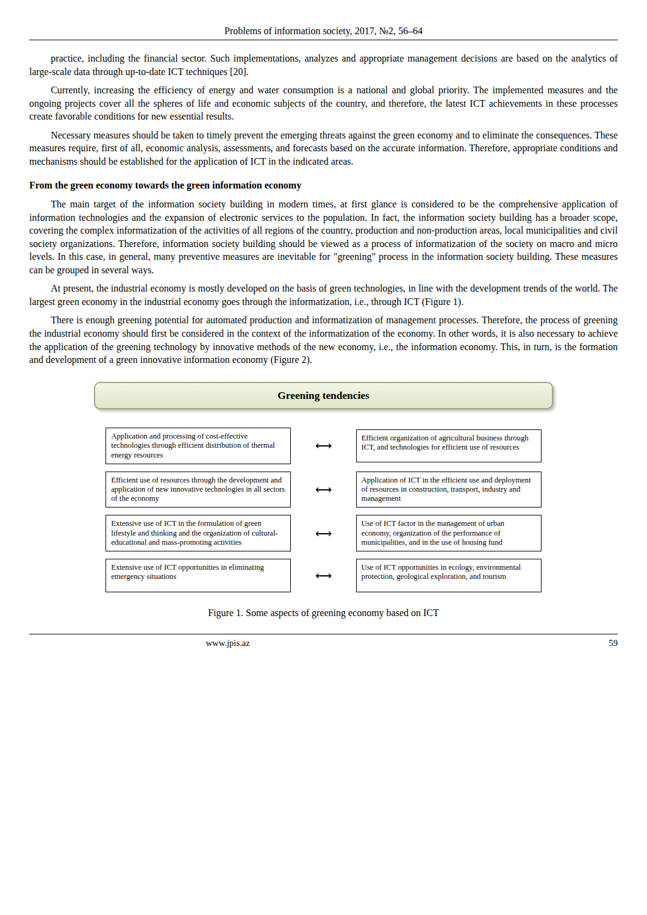Problems of information society, 2017, №2, 56–64
practice, including the financial sector. Such implementations, analyzes and appropriate management decisions are based on the analytics of large-scale data through up-to-date ICT techniques [20].
Currently, increasing the efficiency of energy and water consumption is a national and global priority. The implemented measures and the ongoing projects cover all the spheres of life and economic subjects of the country, and therefore, the latest ICT achievements in these processes create favorable conditions for new essential results.
Necessary measures should be taken to timely prevent the emerging threats against the green economy and to eliminate the consequences. These measures require, first of all, economic analysis, assessments, and forecasts based on the accurate information. Therefore, appropriate conditions and mechanisms should be established for the application of ICT in the indicated areas.
From the green economy towards the green information economy
The main target of the information society building in modern times, at first glance is considered to be the comprehensive application of information technologies and the expansion of electronic services to the population. In fact, the information society building has a broader scope, covering the complex informatization of the activities of all regions of the country, production and non-production areas, local municipalities and civil society organizations. Therefore, information society building should be viewed as a process of informatization of the society on macro and micro levels. In this case, in general, many preventive measures are inevitable for "greening" process in the information society building. These measures can be grouped in several ways.
At present, the industrial economy is mostly developed on the basis of green technologies, in line with the development trends of the world. The largest green economy in the industrial economy goes through the informatization, i.e., through ICT (Figure 1).
There is enough greening potential for automated production and informatization of management processes. Therefore, the process of greening the industrial economy should first be considered in the context of the informatization of the economy. In other words, it is also necessary to achieve the application of the greening technology by innovative methods of the new economy, i.e., the information economy. This, in turn, is the formation and development of a green innovative information economy (Figure 2).
Greening tendencies
| Application and processing of cost-effective technologies through efficient distribution of thermal energy resources | ⟷ | Efficient organization of agricultural business through ICT, and technologies for efficient use of resources |
| Efficient use of resources through the development and application of new innovative technologies in all sectors of the economy | ⟷ | Application of ICT in the efficient use and deployment of resources in construction, transport, industry and management |
| Extensive use of ICT in the formulation of green lifestyle and thinking and the organization of cultural-educational and mass-promoting activities | ⟷ | Use of ICT factor in the management of urban economy, organization of the performance of municipalities, and in the use of housing fund |
| Extensive use of ICT opportunities in eliminating emergency situations | ⟷ | Use of ICT opportunities in ecology, environmental protection, geological exploration, and tourism |
Figure 1. Some aspects of greening economy based on ICT
www.jpis.az 59